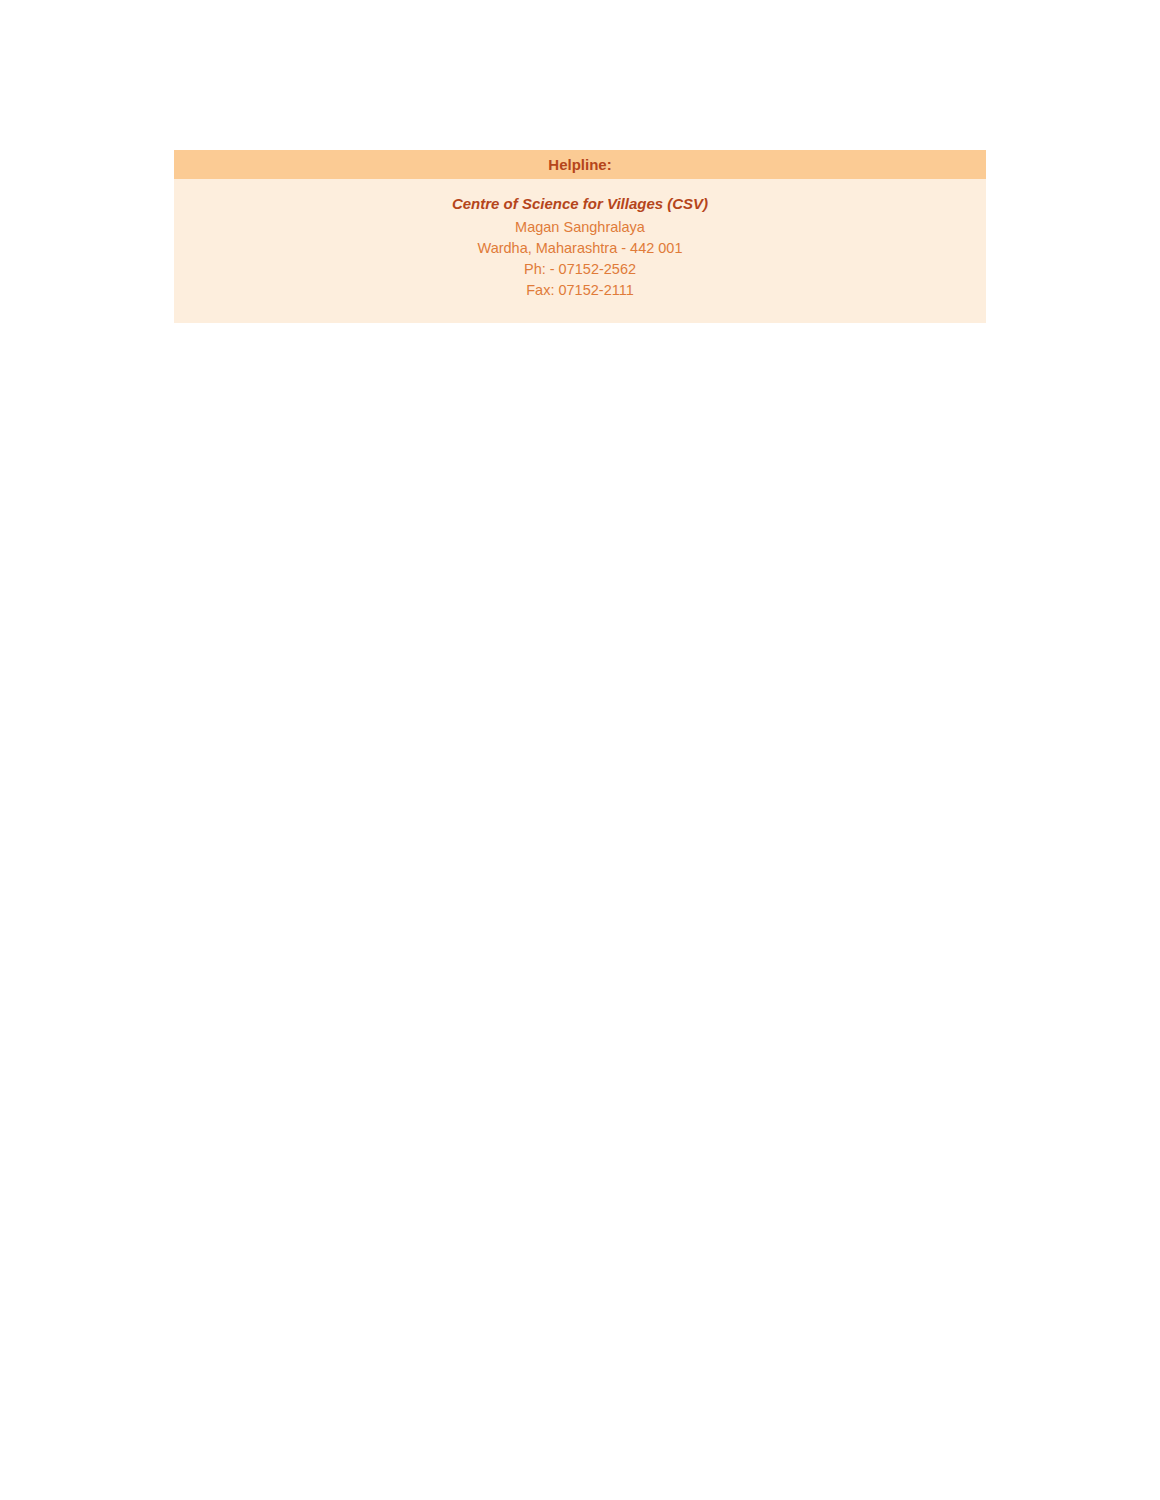Helpline:
Centre of Science for Villages (CSV)
Magan Sanghralaya
Wardha, Maharashtra - 442 001
Ph: - 07152-2562
Fax: 07152-2111